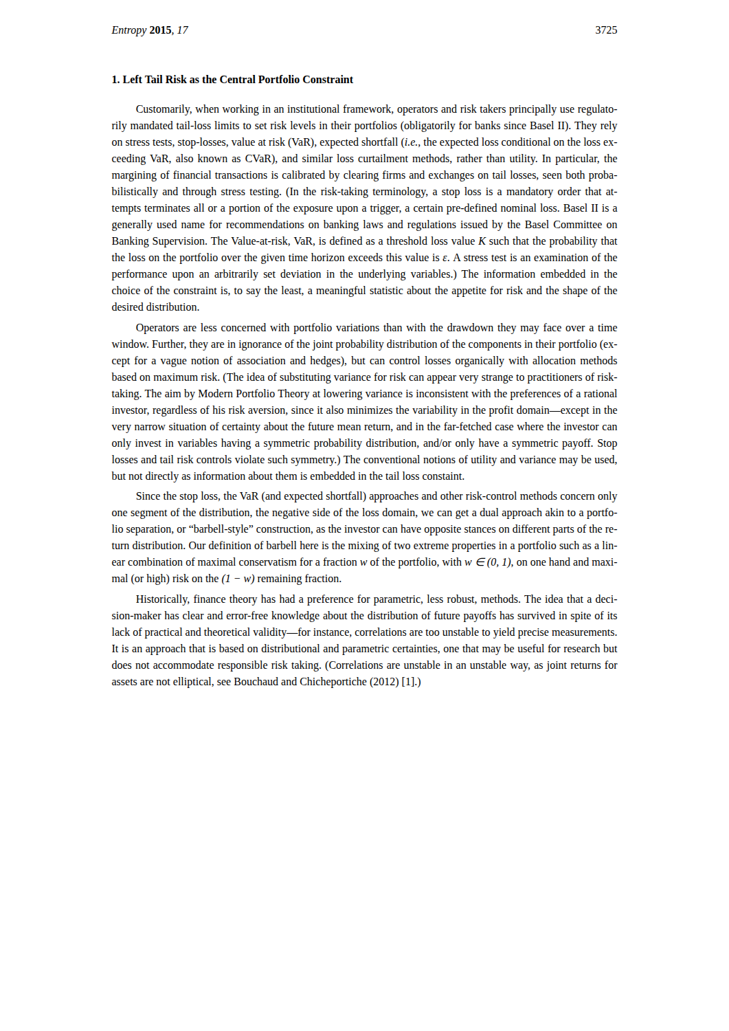Entropy 2015, 17
3725
1. Left Tail Risk as the Central Portfolio Constraint
Customarily, when working in an institutional framework, operators and risk takers principally use regulatorily mandated tail-loss limits to set risk levels in their portfolios (obligatorily for banks since Basel II). They rely on stress tests, stop-losses, value at risk (VaR), expected shortfall (i.e., the expected loss conditional on the loss exceeding VaR, also known as CVaR), and similar loss curtailment methods, rather than utility. In particular, the margining of financial transactions is calibrated by clearing firms and exchanges on tail losses, seen both probabilistically and through stress testing. (In the risk-taking terminology, a stop loss is a mandatory order that attempts terminates all or a portion of the exposure upon a trigger, a certain pre-defined nominal loss. Basel II is a generally used name for recommendations on banking laws and regulations issued by the Basel Committee on Banking Supervision. The Value-at-risk, VaR, is defined as a threshold loss value K such that the probability that the loss on the portfolio over the given time horizon exceeds this value is ε. A stress test is an examination of the performance upon an arbitrarily set deviation in the underlying variables.) The information embedded in the choice of the constraint is, to say the least, a meaningful statistic about the appetite for risk and the shape of the desired distribution.
Operators are less concerned with portfolio variations than with the drawdown they may face over a time window. Further, they are in ignorance of the joint probability distribution of the components in their portfolio (except for a vague notion of association and hedges), but can control losses organically with allocation methods based on maximum risk. (The idea of substituting variance for risk can appear very strange to practitioners of risk-taking. The aim by Modern Portfolio Theory at lowering variance is inconsistent with the preferences of a rational investor, regardless of his risk aversion, since it also minimizes the variability in the profit domain—except in the very narrow situation of certainty about the future mean return, and in the far-fetched case where the investor can only invest in variables having a symmetric probability distribution, and/or only have a symmetric payoff. Stop losses and tail risk controls violate such symmetry.) The conventional notions of utility and variance may be used, but not directly as information about them is embedded in the tail loss constaint.
Since the stop loss, the VaR (and expected shortfall) approaches and other risk-control methods concern only one segment of the distribution, the negative side of the loss domain, we can get a dual approach akin to a portfolio separation, or “barbell-style” construction, as the investor can have opposite stances on different parts of the return distribution. Our definition of barbell here is the mixing of two extreme properties in a portfolio such as a linear combination of maximal conservatism for a fraction w of the portfolio, with w ∈ (0, 1), on one hand and maximal (or high) risk on the (1 − w) remaining fraction.
Historically, finance theory has had a preference for parametric, less robust, methods. The idea that a decision-maker has clear and error-free knowledge about the distribution of future payoffs has survived in spite of its lack of practical and theoretical validity—for instance, correlations are too unstable to yield precise measurements. It is an approach that is based on distributional and parametric certainties, one that may be useful for research but does not accommodate responsible risk taking. (Correlations are unstable in an unstable way, as joint returns for assets are not elliptical, see Bouchaud and Chicheportiche (2012) [1].)